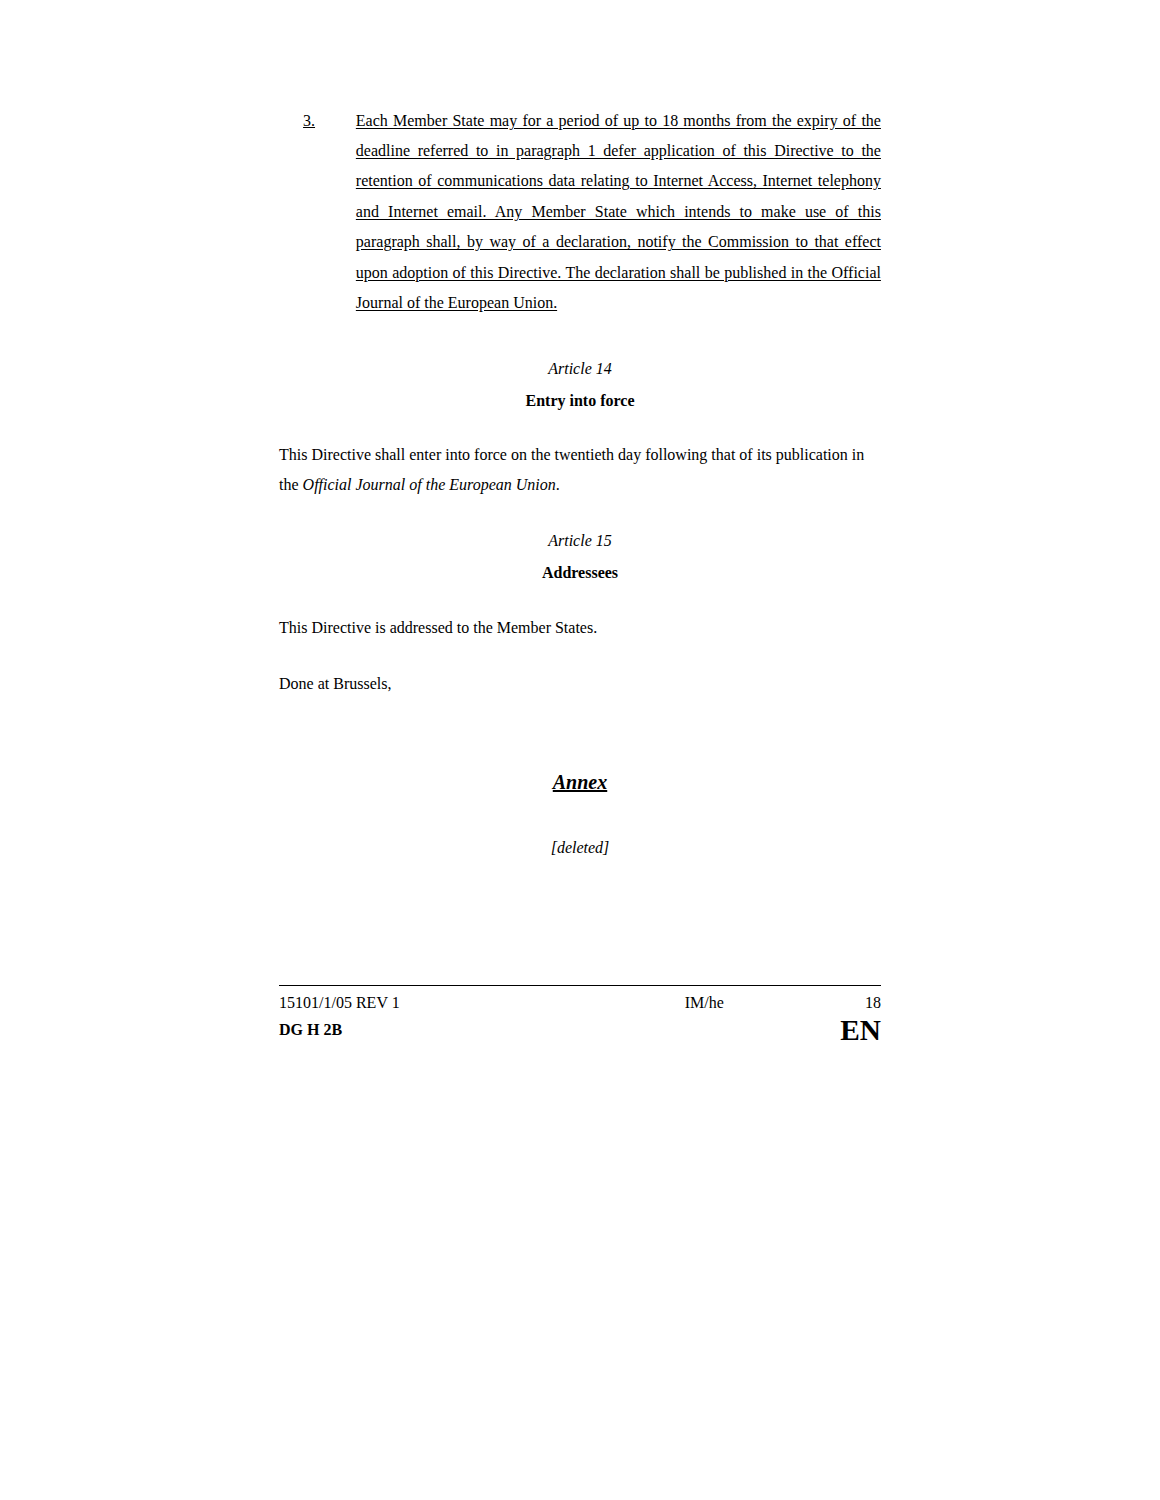3.
Each Member State may for a period of up to 18 months from the expiry of the deadline referred to in paragraph 1 defer application of this Directive to the retention of communications data relating to Internet Access, Internet telephony and Internet email. Any Member State which intends to make use of this paragraph shall, by way of a declaration, notify the Commission to that effect upon adoption of this Directive. The declaration shall be published in the Official Journal of the European Union.
Article 14
Entry into force
This Directive shall enter into force on the twentieth day following that of its publication in the Official Journal of the European Union.
Article 15
Addressees
This Directive is addressed to the Member States.
Done at Brussels,
Annex
[deleted]
15101/1/05 REV 1
IM/he
18
DG H 2B
EN